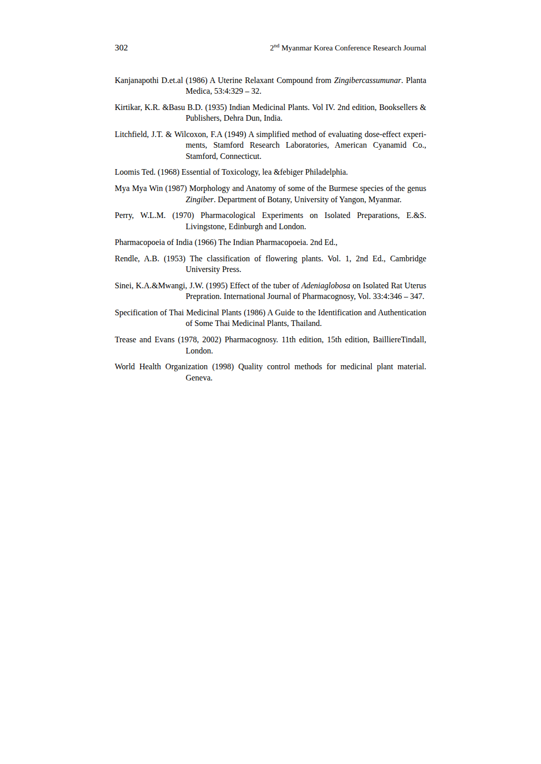302
2nd Myanmar Korea Conference Research Journal
Kanjanapothi D.et.al (1986) A Uterine Relaxant Compound from Zingibercassumunar. Planta Medica, 53:4:329 – 32.
Kirtikar, K.R. &Basu B.D. (1935) Indian Medicinal Plants. Vol IV. 2nd edition, Booksellers & Publishers, Dehra Dun, India.
Litchfield, J.T. & Wilcoxon, F.A (1949) A simplified method of evaluating dose-effect experiments, Stamford Research Laboratories, American Cyanamid Co., Stamford, Connecticut.
Loomis Ted. (1968) Essential of Toxicology, lea &febiger Philadelphia.
Mya Mya Win (1987) Morphology and Anatomy of some of the Burmese species of the genus Zingiber. Department of Botany, University of Yangon, Myanmar.
Perry, W.L.M. (1970) Pharmacological Experiments on Isolated Preparations, E.&S. Livingstone, Edinburgh and London.
Pharmacopoeia of India (1966) The Indian Pharmacopoeia. 2nd Ed.,
Rendle, A.B. (1953) The classification of flowering plants. Vol. 1, 2nd Ed., Cambridge University Press.
Sinei, K.A.&Mwangi, J.W. (1995) Effect of the tuber of Adeniaglobosa on Isolated Rat Uterus Prepration. International Journal of Pharmacognosy, Vol. 33:4:346 – 347.
Specification of Thai Medicinal Plants (1986) A Guide to the Identification and Authentication of Some Thai Medicinal Plants, Thailand.
Trease and Evans (1978, 2002) Pharmacognosy. 11th edition, 15th edition, BailliereTindall, London.
World Health Organization (1998) Quality control methods for medicinal plant material. Geneva.